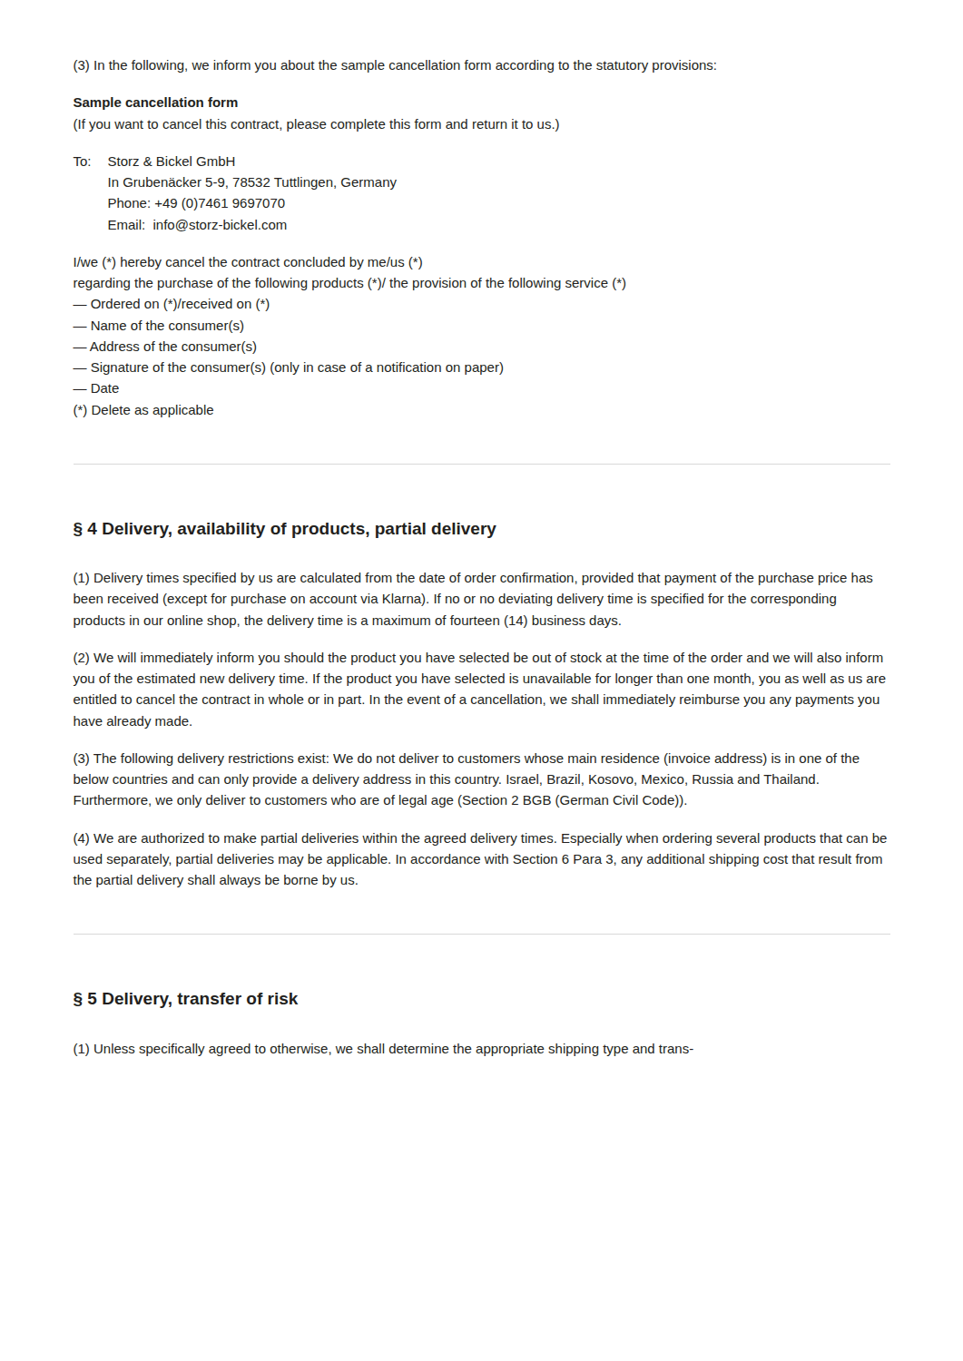(3) In the following, we inform you about the sample cancellation form according to the statutory provisions:
Sample cancellation form
(If you want to cancel this contract, please complete this form and return it to us.)
| To: | Storz & Bickel GmbH |
| | In Grubenäcker 5-9, 78532 Tuttlingen, Germany |
| | Phone: +49 (0)7461 9697070 |
| | Email: info@storz-bickel.com |
I/we (*) hereby cancel the contract concluded by me/us (*)
regarding the purchase of the following products (*)/ the provision of the following service (*)
— Ordered on (*)/received on (*)
— Name of the consumer(s)
— Address of the consumer(s)
— Signature of the consumer(s) (only in case of a notification on paper)
— Date
(*) Delete as applicable
§ 4 Delivery, availability of products, partial delivery
(1) Delivery times specified by us are calculated from the date of order confirmation, provided that payment of the purchase price has been received (except for purchase on account via Klarna). If no or no deviating delivery time is specified for the corresponding products in our online shop, the delivery time is a maximum of fourteen (14) business days.
(2) We will immediately inform you should the product you have selected be out of stock at the time of the order and we will also inform you of the estimated new delivery time. If the product you have selected is unavailable for longer than one month, you as well as us are entitled to cancel the contract in whole or in part. In the event of a cancellation, we shall immediately reimburse you any payments you have already made.
(3) The following delivery restrictions exist: We do not deliver to customers whose main residence (invoice address) is in one of the below countries and can only provide a delivery address in this country. Israel, Brazil, Kosovo, Mexico, Russia and Thailand. Furthermore, we only deliver to customers who are of legal age (Section 2 BGB (German Civil Code)).
(4) We are authorized to make partial deliveries within the agreed delivery times. Especially when ordering several products that can be used separately, partial deliveries may be applicable. In accordance with Section 6 Para 3, any additional shipping cost that result from the partial delivery shall always be borne by us.
§ 5 Delivery, transfer of risk
(1) Unless specifically agreed to otherwise, we shall determine the appropriate shipping type and trans-